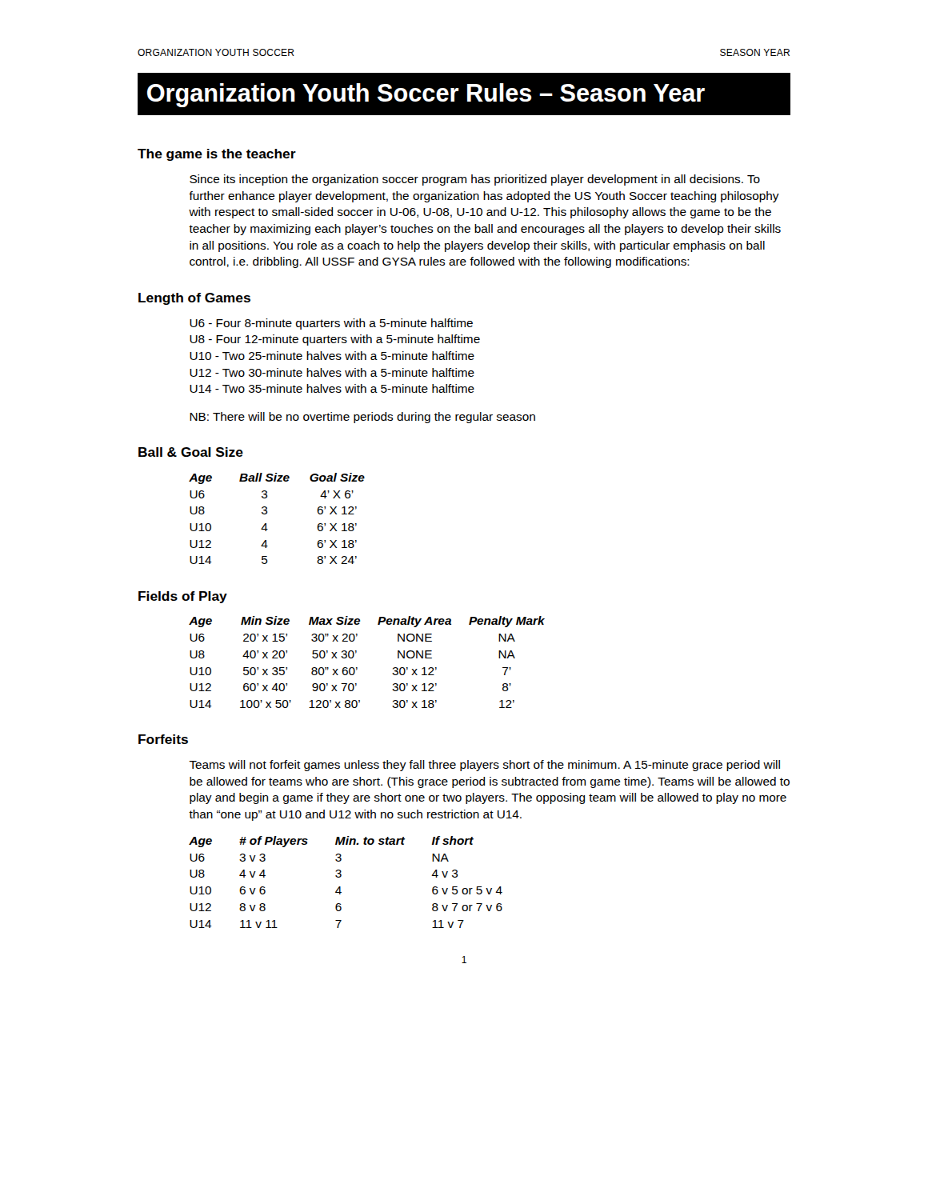ORGANIZATION YOUTH SOCCER SEASON YEAR
Organization Youth Soccer Rules – Season Year
The game is the teacher
Since its inception the organization soccer program has prioritized player development in all decisions. To further enhance player development, the organization has adopted the US Youth Soccer teaching philosophy with respect to small-sided soccer in U-06, U-08, U-10 and U-12. This philosophy allows the game to be the teacher by maximizing each player’s touches on the ball and encourages all the players to develop their skills in all positions. You role as a coach to help the players develop their skills, with particular emphasis on ball control, i.e. dribbling. All USSF and GYSA rules are followed with the following modifications:
Length of Games
U6 - Four 8-minute quarters with a 5-minute halftime
U8 - Four 12-minute quarters with a 5-minute halftime
U10 - Two 25-minute halves with a 5-minute halftime
U12 - Two 30-minute halves with a 5-minute halftime
U14 - Two 35-minute halves with a 5-minute halftime
NB: There will be no overtime periods during the regular season
Ball & Goal Size
| Age | Ball Size | Goal Size |
| --- | --- | --- |
| U6 | 3 | 4’ X 6’ |
| U8 | 3 | 6’ X 12’ |
| U10 | 4 | 6’ X 18’ |
| U12 | 4 | 6’ X 18’ |
| U14 | 5 | 8’ X 24’ |
Fields of Play
| Age | Min Size | Max Size | Penalty Area | Penalty Mark |
| --- | --- | --- | --- | --- |
| U6 | 20’ x 15’ | 30” x 20’ | NONE | NA |
| U8 | 40’ x 20’ | 50’ x 30’ | NONE | NA |
| U10 | 50’ x 35’ | 80” x 60’ | 30’ x 12’ | 7’ |
| U12 | 60’ x 40’ | 90’ x 70’ | 30’ x 12’ | 8’ |
| U14 | 100’ x 50’ | 120’ x 80’ | 30’ x 18’ | 12’ |
Forfeits
Teams will not forfeit games unless they fall three players short of the minimum. A 15-minute grace period will be allowed for teams who are short. (This grace period is subtracted from game time). Teams will be allowed to play and begin a game if they are short one or two players. The opposing team will be allowed to play no more than “one up” at U10 and U12 with no such restriction at U14.
| Age | # of Players | Min. to start | If short |
| --- | --- | --- | --- |
| U6 | 3 v 3 | 3 | NA |
| U8 | 4 v 4 | 3 | 4 v 3 |
| U10 | 6 v 6 | 4 | 6 v 5 or 5 v 4 |
| U12 | 8 v 8 | 6 | 8 v 7 or 7 v 6 |
| U14 | 11 v 11 | 7 | 11 v 7 |
1